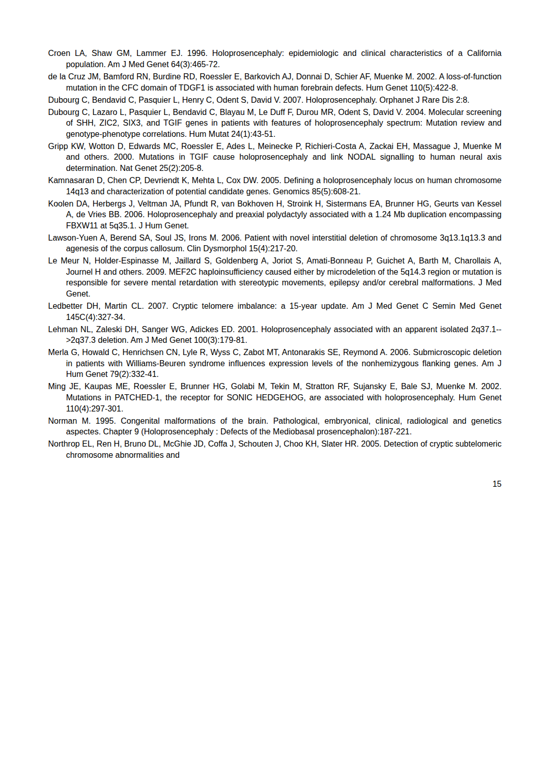Croen LA, Shaw GM, Lammer EJ. 1996. Holoprosencephaly: epidemiologic and clinical characteristics of a California population. Am J Med Genet 64(3):465-72.
de la Cruz JM, Bamford RN, Burdine RD, Roessler E, Barkovich AJ, Donnai D, Schier AF, Muenke M. 2002. A loss-of-function mutation in the CFC domain of TDGF1 is associated with human forebrain defects. Hum Genet 110(5):422-8.
Dubourg C, Bendavid C, Pasquier L, Henry C, Odent S, David V. 2007. Holoprosencephaly. Orphanet J Rare Dis 2:8.
Dubourg C, Lazaro L, Pasquier L, Bendavid C, Blayau M, Le Duff F, Durou MR, Odent S, David V. 2004. Molecular screening of SHH, ZIC2, SIX3, and TGIF genes in patients with features of holoprosencephaly spectrum: Mutation review and genotype-phenotype correlations. Hum Mutat 24(1):43-51.
Gripp KW, Wotton D, Edwards MC, Roessler E, Ades L, Meinecke P, Richieri-Costa A, Zackai EH, Massague J, Muenke M and others. 2000. Mutations in TGIF cause holoprosencephaly and link NODAL signalling to human neural axis determination. Nat Genet 25(2):205-8.
Kamnasaran D, Chen CP, Devriendt K, Mehta L, Cox DW. 2005. Defining a holoprosencephaly locus on human chromosome 14q13 and characterization of potential candidate genes. Genomics 85(5):608-21.
Koolen DA, Herbergs J, Veltman JA, Pfundt R, van Bokhoven H, Stroink H, Sistermans EA, Brunner HG, Geurts van Kessel A, de Vries BB. 2006. Holoprosencephaly and preaxial polydactyly associated with a 1.24 Mb duplication encompassing FBXW11 at 5q35.1. J Hum Genet.
Lawson-Yuen A, Berend SA, Soul JS, Irons M. 2006. Patient with novel interstitial deletion of chromosome 3q13.1q13.3 and agenesis of the corpus callosum. Clin Dysmorphol 15(4):217-20.
Le Meur N, Holder-Espinasse M, Jaillard S, Goldenberg A, Joriot S, Amati-Bonneau P, Guichet A, Barth M, Charollais A, Journel H and others. 2009. MEF2C haploinsufficiency caused either by microdeletion of the 5q14.3 region or mutation is responsible for severe mental retardation with stereotypic movements, epilepsy and/or cerebral malformations. J Med Genet.
Ledbetter DH, Martin CL. 2007. Cryptic telomere imbalance: a 15-year update. Am J Med Genet C Semin Med Genet 145C(4):327-34.
Lehman NL, Zaleski DH, Sanger WG, Adickes ED. 2001. Holoprosencephaly associated with an apparent isolated 2q37.1-->2q37.3 deletion. Am J Med Genet 100(3):179-81.
Merla G, Howald C, Henrichsen CN, Lyle R, Wyss C, Zabot MT, Antonarakis SE, Reymond A. 2006. Submicroscopic deletion in patients with Williams-Beuren syndrome influences expression levels of the nonhemizygous flanking genes. Am J Hum Genet 79(2):332-41.
Ming JE, Kaupas ME, Roessler E, Brunner HG, Golabi M, Tekin M, Stratton RF, Sujansky E, Bale SJ, Muenke M. 2002. Mutations in PATCHED-1, the receptor for SONIC HEDGEHOG, are associated with holoprosencephaly. Hum Genet 110(4):297-301.
Norman M. 1995. Congenital malformations of the brain. Pathological, embryonical, clinical, radiological and genetics aspectes. Chapter 9 (Holoprosencephaly : Defects of the Mediobasal prosencephalon):187-221.
Northrop EL, Ren H, Bruno DL, McGhie JD, Coffa J, Schouten J, Choo KH, Slater HR. 2005. Detection of cryptic subtelomeric chromosome abnormalities and
15